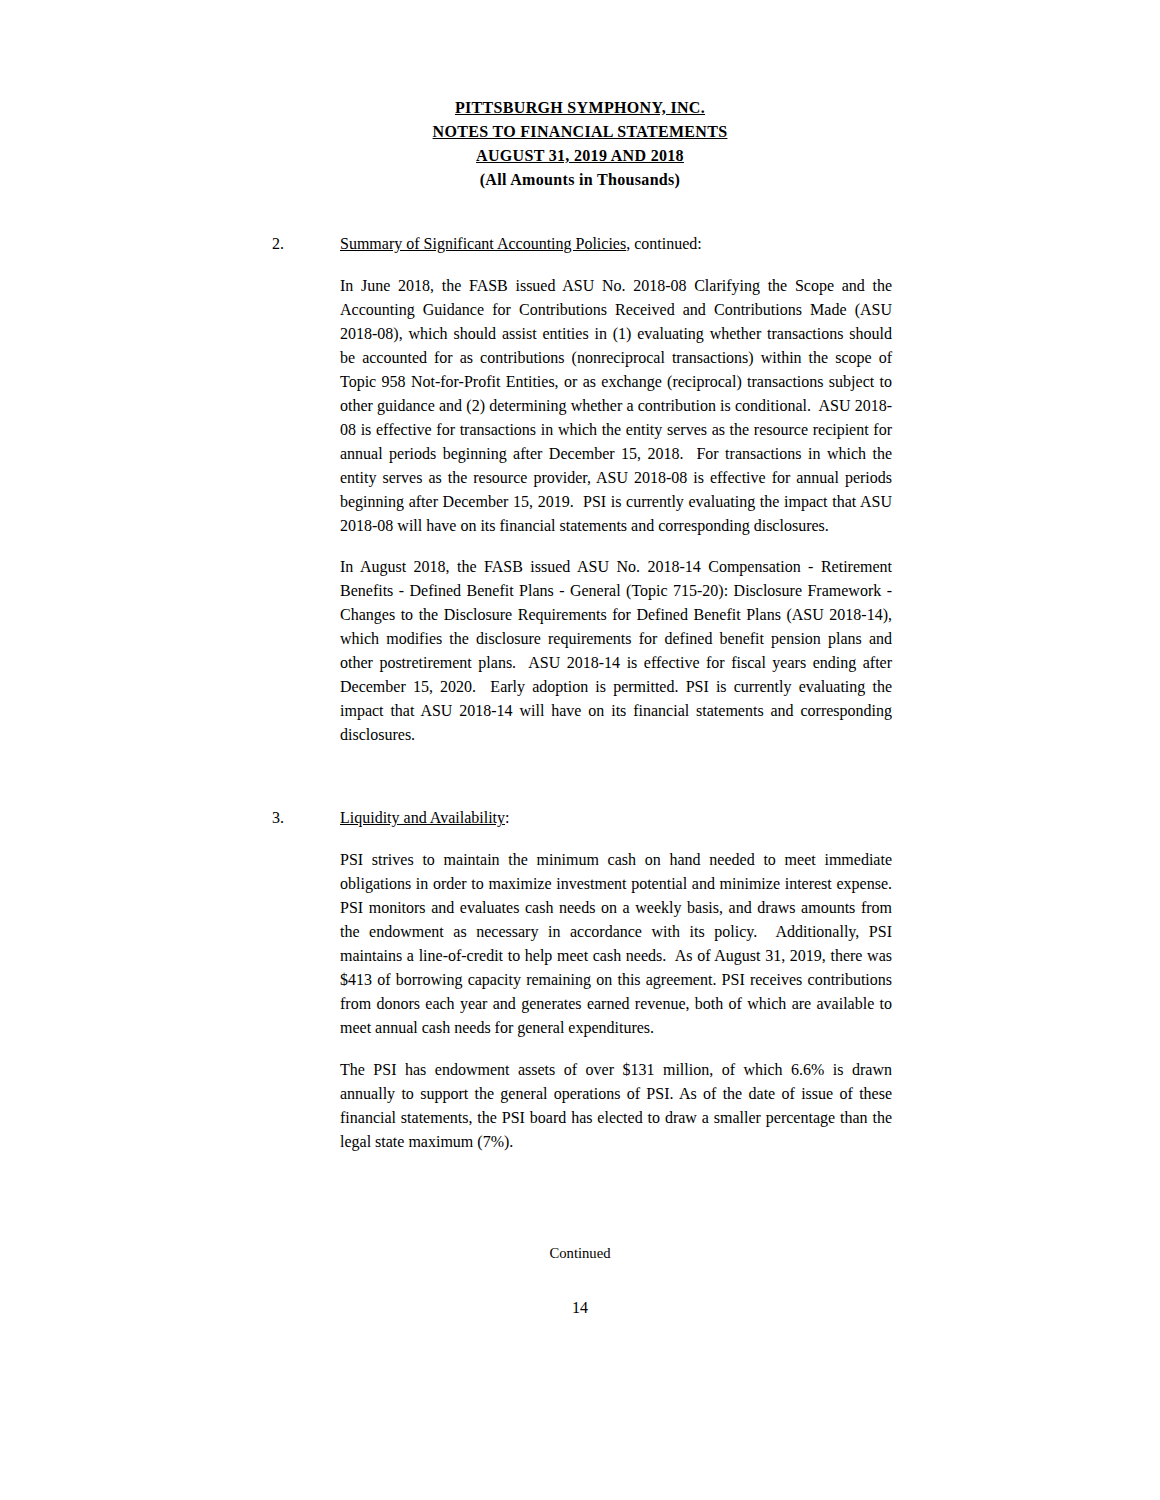PITTSBURGH SYMPHONY, INC.
NOTES TO FINANCIAL STATEMENTS
AUGUST 31, 2019 AND 2018
(All Amounts in Thousands)
2.
Summary of Significant Accounting Policies, continued:
In June 2018, the FASB issued ASU No. 2018-08 Clarifying the Scope and the Accounting Guidance for Contributions Received and Contributions Made (ASU 2018-08), which should assist entities in (1) evaluating whether transactions should be accounted for as contributions (nonreciprocal transactions) within the scope of Topic 958 Not-for-Profit Entities, or as exchange (reciprocal) transactions subject to other guidance and (2) determining whether a contribution is conditional. ASU 2018-08 is effective for transactions in which the entity serves as the resource recipient for annual periods beginning after December 15, 2018. For transactions in which the entity serves as the resource provider, ASU 2018-08 is effective for annual periods beginning after December 15, 2019. PSI is currently evaluating the impact that ASU 2018-08 will have on its financial statements and corresponding disclosures.
In August 2018, the FASB issued ASU No. 2018-14 Compensation - Retirement Benefits - Defined Benefit Plans - General (Topic 715-20): Disclosure Framework - Changes to the Disclosure Requirements for Defined Benefit Plans (ASU 2018-14), which modifies the disclosure requirements for defined benefit pension plans and other postretirement plans. ASU 2018-14 is effective for fiscal years ending after December 15, 2020. Early adoption is permitted. PSI is currently evaluating the impact that ASU 2018-14 will have on its financial statements and corresponding disclosures.
3.
Liquidity and Availability:
PSI strives to maintain the minimum cash on hand needed to meet immediate obligations in order to maximize investment potential and minimize interest expense. PSI monitors and evaluates cash needs on a weekly basis, and draws amounts from the endowment as necessary in accordance with its policy. Additionally, PSI maintains a line-of-credit to help meet cash needs. As of August 31, 2019, there was $413 of borrowing capacity remaining on this agreement. PSI receives contributions from donors each year and generates earned revenue, both of which are available to meet annual cash needs for general expenditures.
The PSI has endowment assets of over $131 million, of which 6.6% is drawn annually to support the general operations of PSI. As of the date of issue of these financial statements, the PSI board has elected to draw a smaller percentage than the legal state maximum (7%).
Continued
14